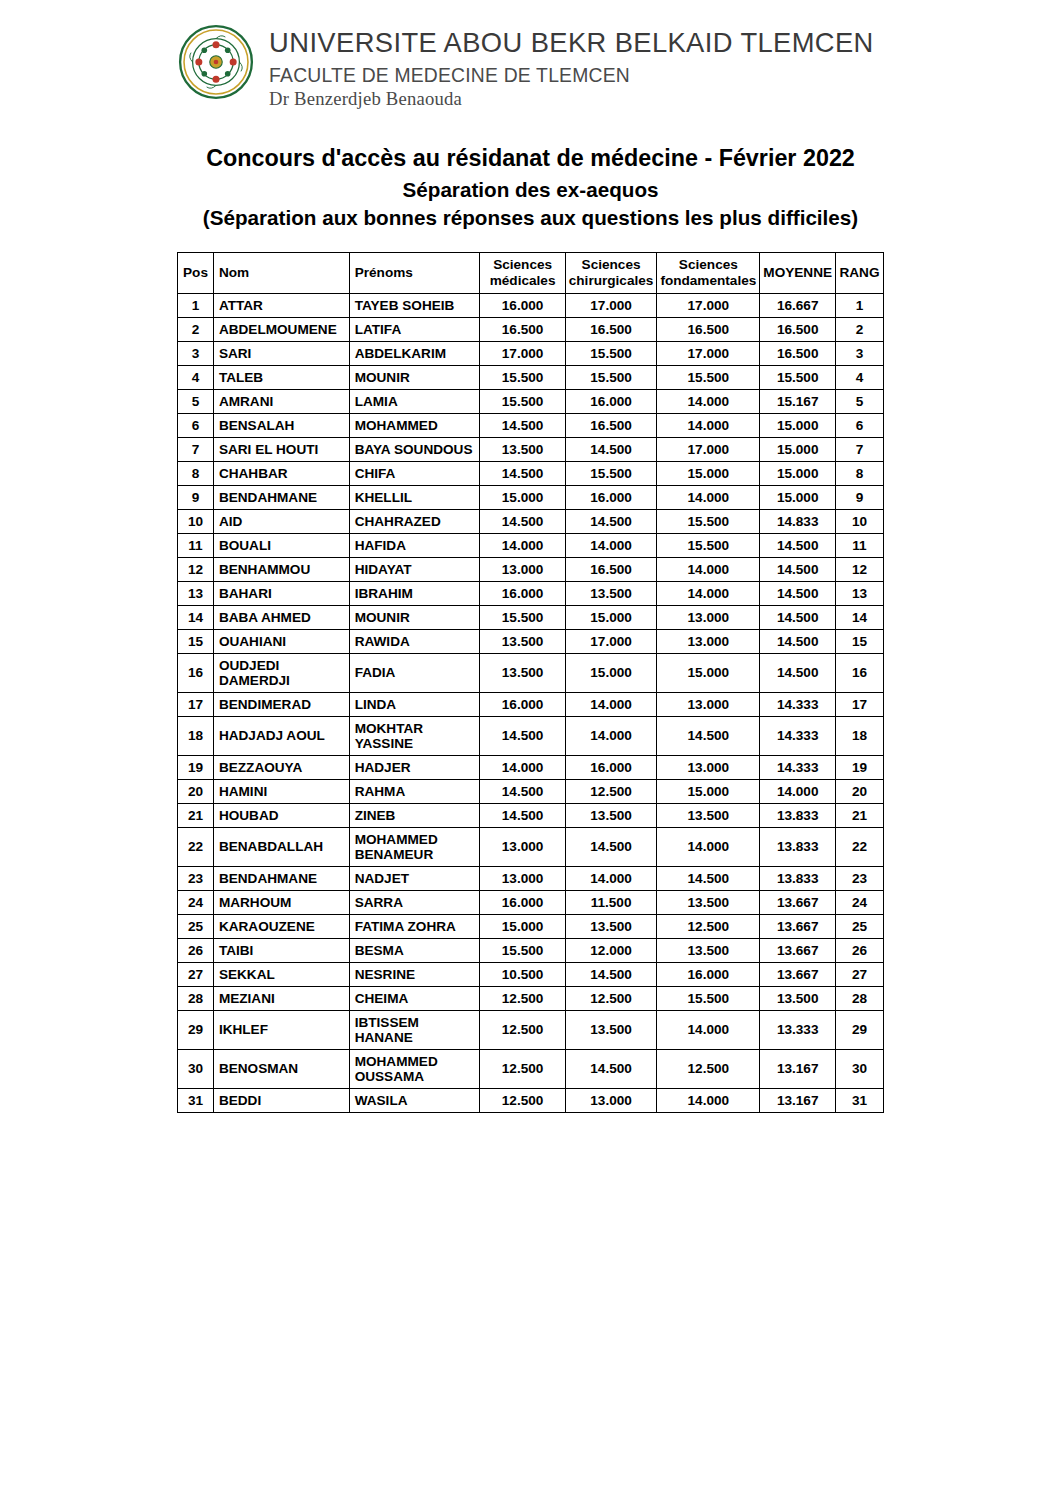UNIVERSITE ABOU BEKR BELKAID TLEMCEN
FACULTE DE MEDECINE DE TLEMCEN
Dr Benzerdjeb Benaouda
Concours d'accès au résidanat de médecine - Février 2022
Séparation des ex-aequos
(Séparation aux bonnes réponses aux questions les plus difficiles)
| Pos | Nom | Prénoms | Sciences médicales | Sciences chirurgicales | Sciences fondamentales | MOYENNE | RANG |
| --- | --- | --- | --- | --- | --- | --- | --- |
| 1 | ATTAR | TAYEB SOHEIB | 16.000 | 17.000 | 17.000 | 16.667 | 1 |
| 2 | ABDELMOUMENE | LATIFA | 16.500 | 16.500 | 16.500 | 16.500 | 2 |
| 3 | SARI | ABDELKARIM | 17.000 | 15.500 | 17.000 | 16.500 | 3 |
| 4 | TALEB | MOUNIR | 15.500 | 15.500 | 15.500 | 15.500 | 4 |
| 5 | AMRANI | LAMIA | 15.500 | 16.000 | 14.000 | 15.167 | 5 |
| 6 | BENSALAH | MOHAMMED | 14.500 | 16.500 | 14.000 | 15.000 | 6 |
| 7 | SARI EL HOUTI | BAYA SOUNDOUS | 13.500 | 14.500 | 17.000 | 15.000 | 7 |
| 8 | CHAHBAR | CHIFA | 14.500 | 15.500 | 15.000 | 15.000 | 8 |
| 9 | BENDAHMANE | KHELLIL | 15.000 | 16.000 | 14.000 | 15.000 | 9 |
| 10 | AID | CHAHRAZED | 14.500 | 14.500 | 15.500 | 14.833 | 10 |
| 11 | BOUALI | HAFIDA | 14.000 | 14.000 | 15.500 | 14.500 | 11 |
| 12 | BENHAMMOU | HIDAYAT | 13.000 | 16.500 | 14.000 | 14.500 | 12 |
| 13 | BAHARI | IBRAHIM | 16.000 | 13.500 | 14.000 | 14.500 | 13 |
| 14 | BABA AHMED | MOUNIR | 15.500 | 15.000 | 13.000 | 14.500 | 14 |
| 15 | OUAHIANI | RAWIDA | 13.500 | 17.000 | 13.000 | 14.500 | 15 |
| 16 | OUDJEDI DAMERDJI | FADIA | 13.500 | 15.000 | 15.000 | 14.500 | 16 |
| 17 | BENDIMERAD | LINDA | 16.000 | 14.000 | 13.000 | 14.333 | 17 |
| 18 | HADJADJ AOUL | MOKHTAR YASSINE | 14.500 | 14.000 | 14.500 | 14.333 | 18 |
| 19 | BEZZAOUYA | HADJER | 14.000 | 16.000 | 13.000 | 14.333 | 19 |
| 20 | HAMINI | RAHMA | 14.500 | 12.500 | 15.000 | 14.000 | 20 |
| 21 | HOUBAD | ZINEB | 14.500 | 13.500 | 13.500 | 13.833 | 21 |
| 22 | BENABDALLAH | MOHAMMED BENAMEUR | 13.000 | 14.500 | 14.000 | 13.833 | 22 |
| 23 | BENDAHMANE | NADJET | 13.000 | 14.000 | 14.500 | 13.833 | 23 |
| 24 | MARHOUM | SARRA | 16.000 | 11.500 | 13.500 | 13.667 | 24 |
| 25 | KARAOUZENE | FATIMA ZOHRA | 15.000 | 13.500 | 12.500 | 13.667 | 25 |
| 26 | TAIBI | BESMA | 15.500 | 12.000 | 13.500 | 13.667 | 26 |
| 27 | SEKKAL | NESRINE | 10.500 | 14.500 | 16.000 | 13.667 | 27 |
| 28 | MEZIANI | CHEIMA | 12.500 | 12.500 | 15.500 | 13.500 | 28 |
| 29 | IKHLEF | IBTISSEM HANANE | 12.500 | 13.500 | 14.000 | 13.333 | 29 |
| 30 | BENOSMAN | MOHAMMED OUSSAMA | 12.500 | 14.500 | 12.500 | 13.167 | 30 |
| 31 | BEDDI | WASILA | 12.500 | 13.000 | 14.000 | 13.167 | 31 |